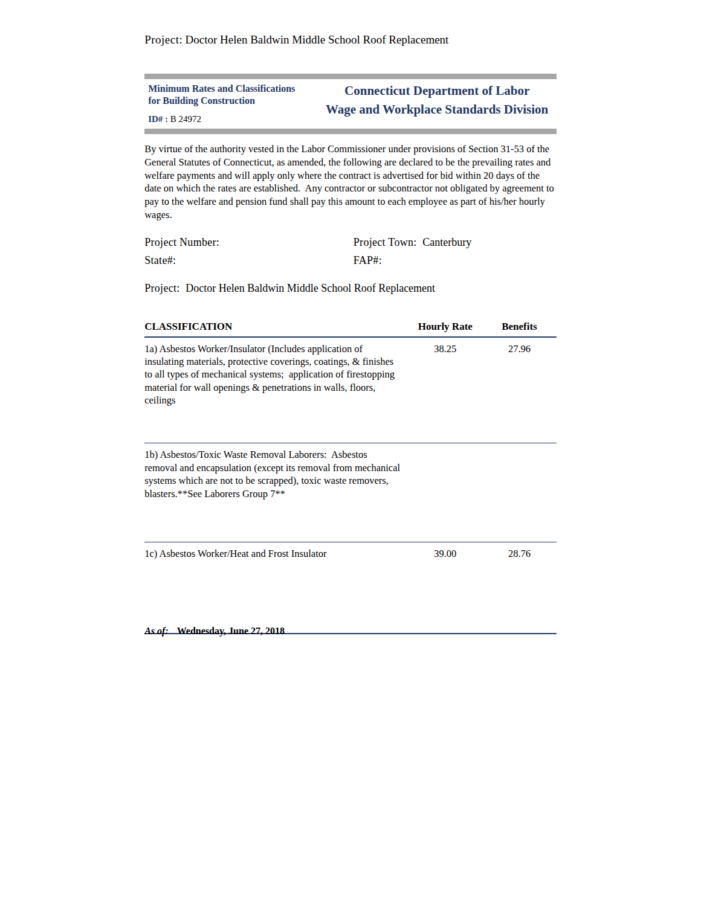Project: Doctor Helen Baldwin Middle School Roof Replacement
Minimum Rates and Classifications
for Building Construction
ID# : B 24972
Connecticut Department of Labor
Wage and Workplace Standards Division
By virtue of the authority vested in the Labor Commissioner under provisions of Section 31-53 of the General Statutes of Connecticut, as amended, the following are declared to be the prevailing rates and welfare payments and will apply only where the contract is advertised for bid within 20 days of the date on which the rates are established. Any contractor or subcontractor not obligated by agreement to pay to the welfare and pension fund shall pay this amount to each employee as part of his/her hourly wages.
Project Number:
Project Town: Canterbury
State#:
FAP#:
Project: Doctor Helen Baldwin Middle School Roof Replacement
| CLASSIFICATION | Hourly Rate | Benefits |
| --- | --- | --- |
| 1a) Asbestos Worker/Insulator (Includes application of insulating materials, protective coverings, coatings, & finishes to all types of mechanical systems; application of firestopping material for wall openings & penetrations in walls, floors, ceilings | 38.25 | 27.96 |
| 1b) Asbestos/Toxic Waste Removal Laborers: Asbestos removal and encapsulation (except its removal from mechanical systems which are not to be scrapped), toxic waste removers, blasters.**See Laborers Group 7** | | |
| 1c) Asbestos Worker/Heat and Frost Insulator | 39.00 | 28.76 |
As of: Wednesday, June 27, 2018